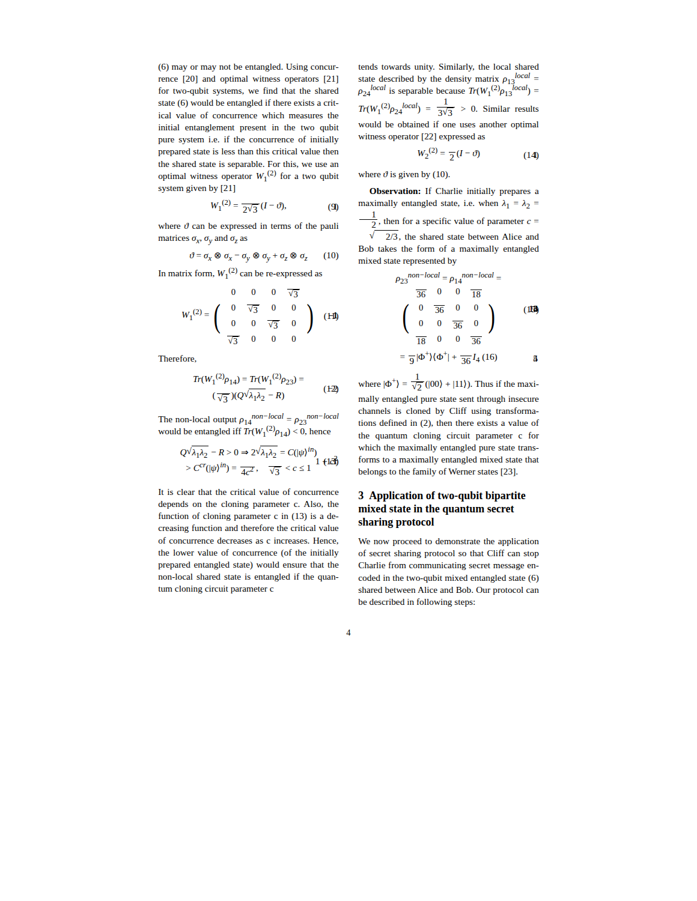(6) may or may not be entangled. Using concurrence [20] and optimal witness operators [21] for two-qubit systems, we find that the shared state (6) would be entangled if there exists a critical value of concurrence which measures the initial entanglement present in the two qubit pure system i.e. if the concurrence of initially prepared state is less than this critical value then the shared state is separable. For this, we use an optimal witness operator W1(2) for a two qubit system given by [21]
W1(2) = 123(I − ϑ),
(9)
where ϑ can be expressed in terms of the pauli matrices σx, σy and σz as
ϑ = σx ⊗ σx − σy ⊗ σy + σz ⊗ σz
(10)
In matrix form, W1(2) can be re-expressed as
W1(2) = (
| 0 | 0 | 0 | −1 3 |
| 0 | 1 3 | 0 | 0 |
| 0 | 0 | 1 3 | 0 |
| −1 3 | 0 | 0 | 0 |
)
(11)
Therefore,
Tr(W1(2)ρ14) = Tr(W1(2)ρ23) =
(−23)(Qλ1λ2 − R)
(12)
The non-local output ρ14non−local = ρ23non−local would be entangled iff Tr(W1(2)ρ14) < 0, hence
Qλ1λ2 − R > 0 ⇒ 2λ1λ2 = C(|ψ⟩in)
> Ccr(|ψ⟩in) = 1 + c24c2, 13 < c ≤ 1
(13)
It is clear that the critical value of concurrence depends on the cloning parameter c. Also, the function of cloning parameter c in (13) is a decreasing function and therefore the critical value of concurrence decreases as c increases. Hence, the lower value of concurrence (of the initially prepared entangled state) would ensure that the non-local shared state is entangled if the quantum cloning circuit parameter c
tends towards unity. Similarly, the local shared state described by the density matrix ρ13local = ρ24local is separable because Tr(W1(2)ρ13local) = Tr(W1(2)ρ24local) = 133 > 0. Similar results would be obtained if one uses another optimal witness operator [22] expressed as
W2(2) = 12(I − ϑ)
(14)
where ϑ is given by (10).
Observation: If Charlie initially prepares a maximally entangled state, i.e. when λ1 = λ2 = 12, then for a specific value of parameter c = 2/3, the shared state between Alice and Bob takes the form of a maximally entangled mixed state represented by
ρ23non−local = ρ14non−local = (
| 13 36 | 0 | 0 | 4 18 |
| 0 | 5 36 | 0 | 0 |
| 0 | 0 | 5 36 | 0 |
| 4 18 | 0 | 0 | 13 36 |
)
(15)
= 49|Φ+⟩⟨Φ+| + 536 I4 (16)
where |Φ+⟩ = 12(|00⟩ + |11⟩). Thus if the maximally entangled pure state sent through insecure channels is cloned by Cliff using transformations defined in (2), then there exists a value of the quantum cloning circuit parameter c for which the maximally entangled pure state transforms to a maximally entangled mixed state that belongs to the family of Werner states [23].
3 Application of two-qubit bipartite mixed state in the quantum secret sharing protocol
We now proceed to demonstrate the application of secret sharing protocol so that Cliff can stop Charlie from communicating secret message encoded in the two-qubit mixed entangled state (6) shared between Alice and Bob. Our protocol can be described in following steps:
4